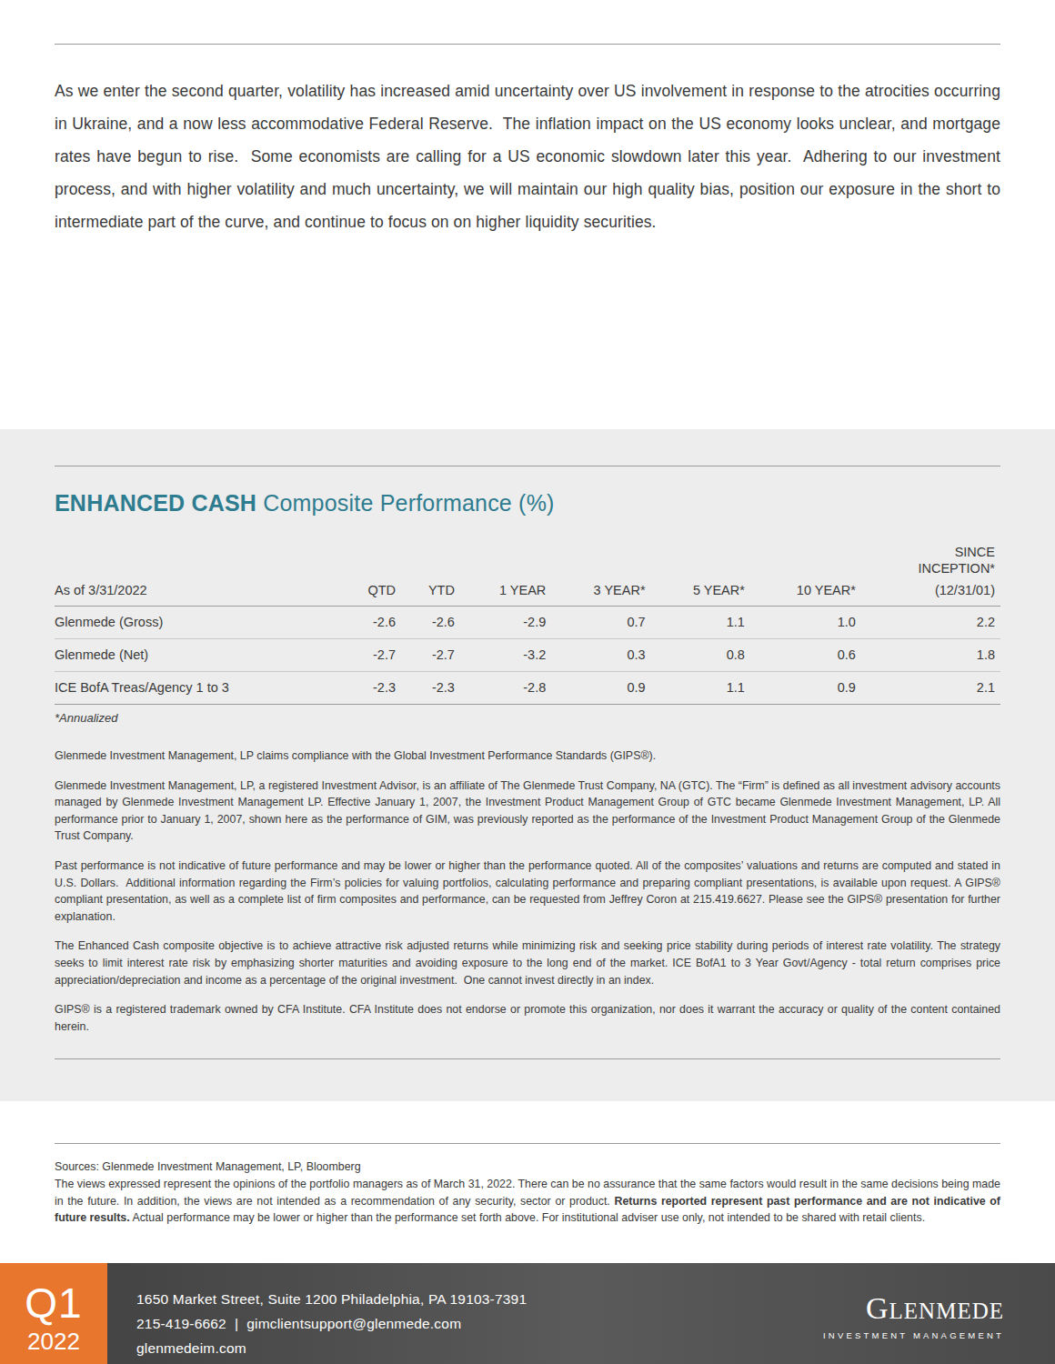As we enter the second quarter, volatility has increased amid uncertainty over US involvement in response to the atrocities occurring in Ukraine, and a now less accommodative Federal Reserve. The inflation impact on the US economy looks unclear, and mortgage rates have begun to rise. Some economists are calling for a US economic slowdown later this year. Adhering to our investment process, and with higher volatility and much uncertainty, we will maintain our high quality bias, position our exposure in the short to intermediate part of the curve, and continue to focus on on higher liquidity securities.
ENHANCED CASH Composite Performance (%)
| | | | | | | | SINCE INCEPTION* |
| --- | --- | --- | --- | --- | --- | --- | --- |
| As of 3/31/2022 | QTD | YTD | 1 YEAR | 3 YEAR* | 5 YEAR* | 10 YEAR* | (12/31/01) |
| Glenmede (Gross) | -2.6 | -2.6 | -2.9 | 0.7 | 1.1 | 1.0 | 2.2 |
| Glenmede (Net) | -2.7 | -2.7 | -3.2 | 0.3 | 0.8 | 0.6 | 1.8 |
| ICE BofA Treas/Agency 1 to 3 | -2.3 | -2.3 | -2.8 | 0.9 | 1.1 | 0.9 | 2.1 |
*Annualized
Glenmede Investment Management, LP claims compliance with the Global Investment Performance Standards (GIPS®).
Glenmede Investment Management, LP, a registered Investment Advisor, is an affiliate of The Glenmede Trust Company, NA (GTC). The “Firm” is defined as all investment advisory accounts managed by Glenmede Investment Management LP. Effective January 1, 2007, the Investment Product Management Group of GTC became Glenmede Investment Management, LP. All performance prior to January 1, 2007, shown here as the performance of GIM, was previously reported as the performance of the Investment Product Management Group of the Glenmede Trust Company.
Past performance is not indicative of future performance and may be lower or higher than the performance quoted. All of the composites’ valuations and returns are computed and stated in U.S. Dollars. Additional information regarding the Firm’s policies for valuing portfolios, calculating performance and preparing compliant presentations, is available upon request. A GIPS® compliant presentation, as well as a complete list of firm composites and performance, can be requested from Jeffrey Coron at 215.419.6627. Please see the GIPS® presentation for further explanation.
The Enhanced Cash composite objective is to achieve attractive risk adjusted returns while minimizing risk and seeking price stability during periods of interest rate volatility. The strategy seeks to limit interest rate risk by emphasizing shorter maturities and avoiding exposure to the long end of the market. ICE BofA1 to 3 Year Govt/Agency - total return comprises price appreciation/depreciation and income as a percentage of the original investment. One cannot invest directly in an index.
GIPS® is a registered trademark owned by CFA Institute. CFA Institute does not endorse or promote this organization, nor does it warrant the accuracy or quality of the content contained herein.
Sources: Glenmede Investment Management, LP, Bloomberg
The views expressed represent the opinions of the portfolio managers as of March 31, 2022. There can be no assurance that the same factors would result in the same decisions being made in the future. In addition, the views are not intended as a recommendation of any security, sector or product. Returns reported represent past performance and are not indicative of future results. Actual performance may be lower or higher than the performance set forth above. For institutional adviser use only, not intended to be shared with retail clients.
Q1
2022
1650 Market Street, Suite 1200 Philadelphia, PA 19103-7391
215-419-6662 | gimclientsupport@glenmede.com
glenmedeim.com
GLENMEDE
Investment Management